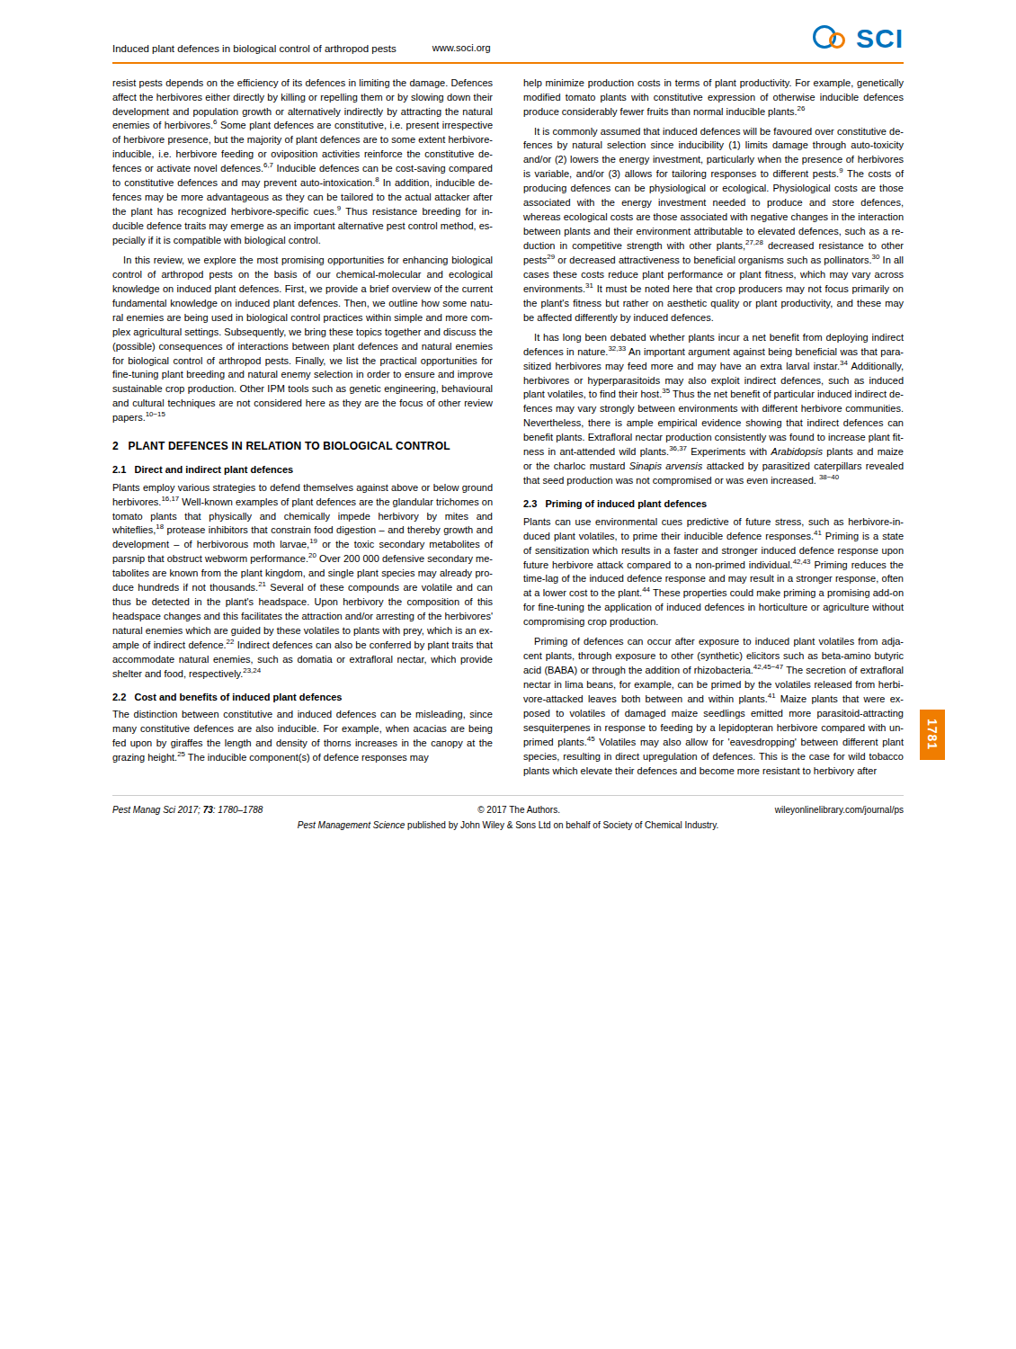Induced plant defences in biological control of arthropod pests
www.soci.org
SCI
resist pests depends on the efficiency of its defences in limiting the damage. Defences affect the herbivores either directly by killing or repelling them or by slowing down their development and population growth or alternatively indirectly by attracting the natural enemies of herbivores.6 Some plant defences are constitutive, i.e. present irrespective of herbivore presence, but the majority of plant defences are to some extent herbivore-inducible, i.e. herbivore feeding or oviposition activities reinforce the constitutive defences or activate novel defences.6,7 Inducible defences can be cost-saving compared to constitutive defences and may prevent auto-intoxication.8 In addition, inducible defences may be more advantageous as they can be tailored to the actual attacker after the plant has recognized herbivore-specific cues.9 Thus resistance breeding for inducible defence traits may emerge as an important alternative pest control method, especially if it is compatible with biological control.
In this review, we explore the most promising opportunities for enhancing biological control of arthropod pests on the basis of our chemical-molecular and ecological knowledge on induced plant defences. First, we provide a brief overview of the current fundamental knowledge on induced plant defences. Then, we outline how some natural enemies are being used in biological control practices within simple and more complex agricultural settings. Subsequently, we bring these topics together and discuss the (possible) consequences of interactions between plant defences and natural enemies for biological control of arthropod pests. Finally, we list the practical opportunities for fine-tuning plant breeding and natural enemy selection in order to ensure and improve sustainable crop production. Other IPM tools such as genetic engineering, behavioural and cultural techniques are not considered here as they are the focus of other review papers.10−15
2 PLANT DEFENCES IN RELATION TO BIOLOGICAL CONTROL
2.1 Direct and indirect plant defences
Plants employ various strategies to defend themselves against above or below ground herbivores.16,17 Well-known examples of plant defences are the glandular trichomes on tomato plants that physically and chemically impede herbivory by mites and whiteflies,18 protease inhibitors that constrain food digestion – and thereby growth and development – of herbivorous moth larvae,19 or the toxic secondary metabolites of parsnip that obstruct webworm performance.20 Over 200 000 defensive secondary metabolites are known from the plant kingdom, and single plant species may already produce hundreds if not thousands.21 Several of these compounds are volatile and can thus be detected in the plant's headspace. Upon herbivory the composition of this headspace changes and this facilitates the attraction and/or arresting of the herbivores' natural enemies which are guided by these volatiles to plants with prey, which is an example of indirect defence.22 Indirect defences can also be conferred by plant traits that accommodate natural enemies, such as domatia or extrafloral nectar, which provide shelter and food, respectively.23,24
2.2 Cost and benefits of induced plant defences
The distinction between constitutive and induced defences can be misleading, since many constitutive defences are also inducible. For example, when acacias are being fed upon by giraffes the length and density of thorns increases in the canopy at the grazing height.25 The inducible component(s) of defence responses may
help minimize production costs in terms of plant productivity. For example, genetically modified tomato plants with constitutive expression of otherwise inducible defences produce considerably fewer fruits than normal inducible plants.26
It is commonly assumed that induced defences will be favoured over constitutive defences by natural selection since inducibility (1) limits damage through auto-toxicity and/or (2) lowers the energy investment, particularly when the presence of herbivores is variable, and/or (3) allows for tailoring responses to different pests.9 The costs of producing defences can be physiological or ecological. Physiological costs are those associated with the energy investment needed to produce and store defences, whereas ecological costs are those associated with negative changes in the interaction between plants and their environment attributable to elevated defences, such as a reduction in competitive strength with other plants,27,28 decreased resistance to other pests29 or decreased attractiveness to beneficial organisms such as pollinators.30 In all cases these costs reduce plant performance or plant fitness, which may vary across environments.31 It must be noted here that crop producers may not focus primarily on the plant's fitness but rather on aesthetic quality or plant productivity, and these may be affected differently by induced defences.
It has long been debated whether plants incur a net benefit from deploying indirect defences in nature.32,33 An important argument against being beneficial was that parasitized herbivores may feed more and may have an extra larval instar.34 Additionally, herbivores or hyperparasitoids may also exploit indirect defences, such as induced plant volatiles, to find their host.35 Thus the net benefit of particular induced indirect defences may vary strongly between environments with different herbivore communities. Nevertheless, there is ample empirical evidence showing that indirect defences can benefit plants. Extrafloral nectar production consistently was found to increase plant fitness in ant-attended wild plants.36,37 Experiments with Arabidopsis plants and maize or the charloc mustard Sinapis arvensis attacked by parasitized caterpillars revealed that seed production was not compromised or was even increased. 38−40
2.3 Priming of induced plant defences
Plants can use environmental cues predictive of future stress, such as herbivore-induced plant volatiles, to prime their inducible defence responses.41 Priming is a state of sensitization which results in a faster and stronger induced defence response upon future herbivore attack compared to a non-primed individual.42,43 Priming reduces the time-lag of the induced defence response and may result in a stronger response, often at a lower cost to the plant.44 These properties could make priming a promising add-on for fine-tuning the application of induced defences in horticulture or agriculture without compromising crop production.
Priming of defences can occur after exposure to induced plant volatiles from adjacent plants, through exposure to other (synthetic) elicitors such as beta-amino butyric acid (BABA) or through the addition of rhizobacteria.42,45−47 The secretion of extrafloral nectar in lima beans, for example, can be primed by the volatiles released from herbivore-attacked leaves both between and within plants.41 Maize plants that were exposed to volatiles of damaged maize seedlings emitted more parasitoid-attracting sesquiterpenes in response to feeding by a lepidopteran herbivore compared with unprimed plants.45 Volatiles may also allow for 'eavesdropping' between different plant species, resulting in direct upregulation of defences. This is the case for wild tobacco plants which elevate their defences and become more resistant to herbivory after
1781
Pest Manag Sci 2017; 73: 1780–1788
© 2017 The Authors.
wileyonlinelibrary.com/journal/ps
Pest Management Science published by John Wiley & Sons Ltd on behalf of Society of Chemical Industry.